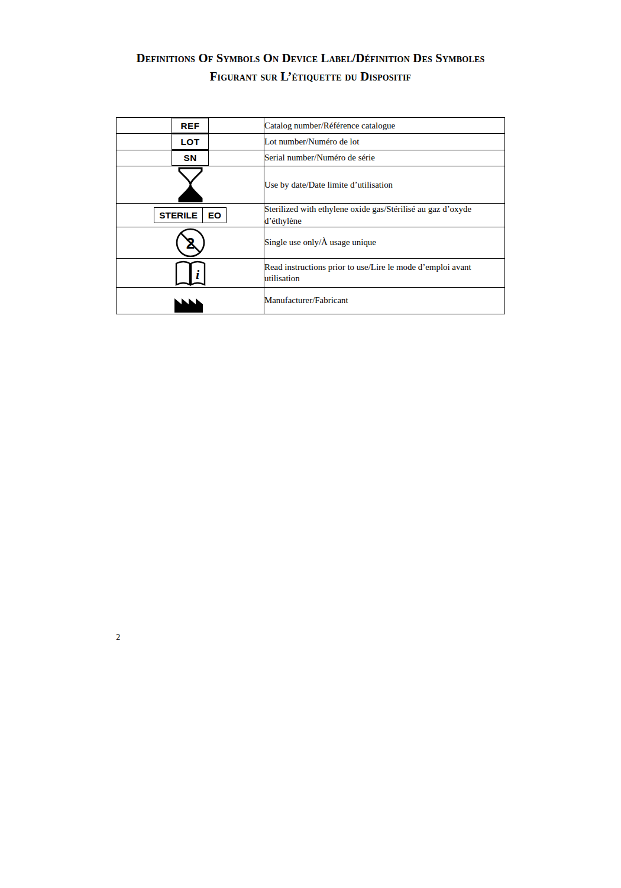Definitions Of Symbols On Device Label/Définition Des Symboles Figurant sur L’étiquette du Dispositif
| REF | Catalog number/Référence catalogue |
| LOT | Lot number/Numéro de lot |
| SN | Serial number/Numéro de série |
| | Use by date/Date limite d’utilisation |
| STERILE EO | Sterilized with ethylene oxide gas/Stérilisé au gaz d’oxyde d’éthylène |
| 2 | Single use only/À usage unique |
| i | Read instructions prior to use/Lire le mode d’emploi avant utilisation |
| | Manufacturer/Fabricant |
2